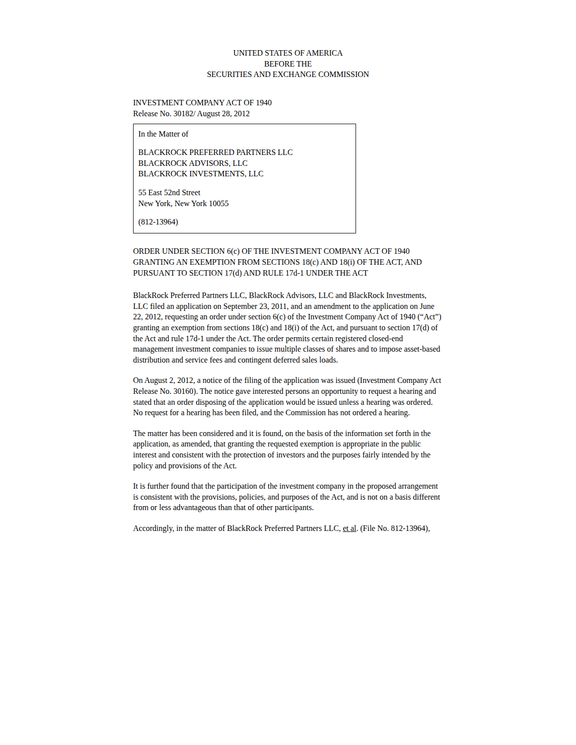UNITED STATES OF AMERICA
BEFORE THE
SECURITIES AND EXCHANGE COMMISSION
INVESTMENT COMPANY ACT OF 1940
Release No. 30182/ August 28, 2012
In the Matter of
BLACKROCK PREFERRED PARTNERS LLC
BLACKROCK ADVISORS, LLC
BLACKROCK INVESTMENTS, LLC
55 East 52nd Street
New York, New York 10055
(812-13964)
ORDER UNDER SECTION 6(c) OF THE INVESTMENT COMPANY ACT OF 1940
GRANTING AN EXEMPTION FROM SECTIONS 18(c) AND 18(i) OF THE ACT, AND
PURSUANT TO SECTION 17(d) AND RULE 17d-1 UNDER THE ACT
BlackRock Preferred Partners LLC, BlackRock Advisors, LLC and BlackRock Investments, LLC filed an application on September 23, 2011, and an amendment to the application on June 22, 2012, requesting an order under section 6(c) of the Investment Company Act of 1940 (“Act”) granting an exemption from sections 18(c) and 18(i) of the Act, and pursuant to section 17(d) of the Act and rule 17d-1 under the Act. The order permits certain registered closed-end management investment companies to issue multiple classes of shares and to impose asset-based distribution and service fees and contingent deferred sales loads.
On August 2, 2012, a notice of the filing of the application was issued (Investment Company Act Release No. 30160). The notice gave interested persons an opportunity to request a hearing and stated that an order disposing of the application would be issued unless a hearing was ordered. No request for a hearing has been filed, and the Commission has not ordered a hearing.
The matter has been considered and it is found, on the basis of the information set forth in the application, as amended, that granting the requested exemption is appropriate in the public interest and consistent with the protection of investors and the purposes fairly intended by the policy and provisions of the Act.
It is further found that the participation of the investment company in the proposed arrangement is consistent with the provisions, policies, and purposes of the Act, and is not on a basis different from or less advantageous than that of other participants.
Accordingly, in the matter of BlackRock Preferred Partners LLC, et al. (File No. 812-13964),